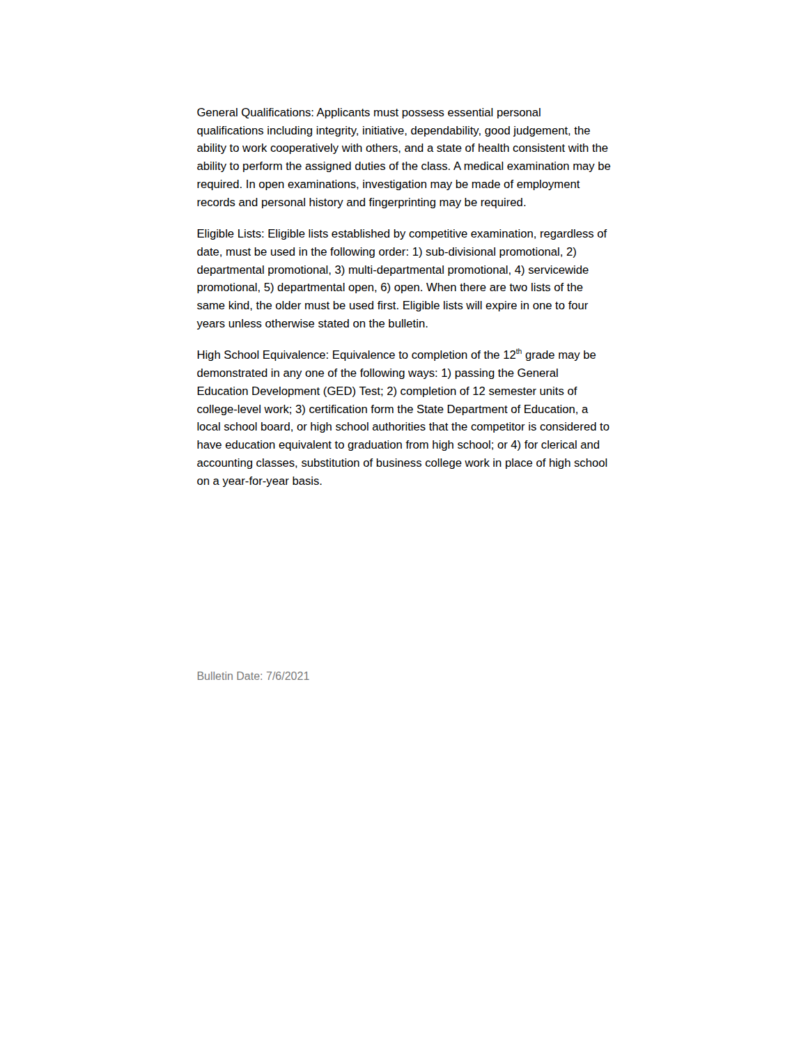General Qualifications: Applicants must possess essential personal qualifications including integrity, initiative, dependability, good judgement, the ability to work cooperatively with others, and a state of health consistent with the ability to perform the assigned duties of the class. A medical examination may be required. In open examinations, investigation may be made of employment records and personal history and fingerprinting may be required.
Eligible Lists: Eligible lists established by competitive examination, regardless of date, must be used in the following order: 1) sub-divisional promotional, 2) departmental promotional, 3) multi-departmental promotional, 4) servicewide promotional, 5) departmental open, 6) open. When there are two lists of the same kind, the older must be used first. Eligible lists will expire in one to four years unless otherwise stated on the bulletin.
High School Equivalence: Equivalence to completion of the 12th grade may be demonstrated in any one of the following ways: 1) passing the General Education Development (GED) Test; 2) completion of 12 semester units of college-level work; 3) certification form the State Department of Education, a local school board, or high school authorities that the competitor is considered to have education equivalent to graduation from high school; or 4) for clerical and accounting classes, substitution of business college work in place of high school on a year-for-year basis.
Bulletin Date: 7/6/2021